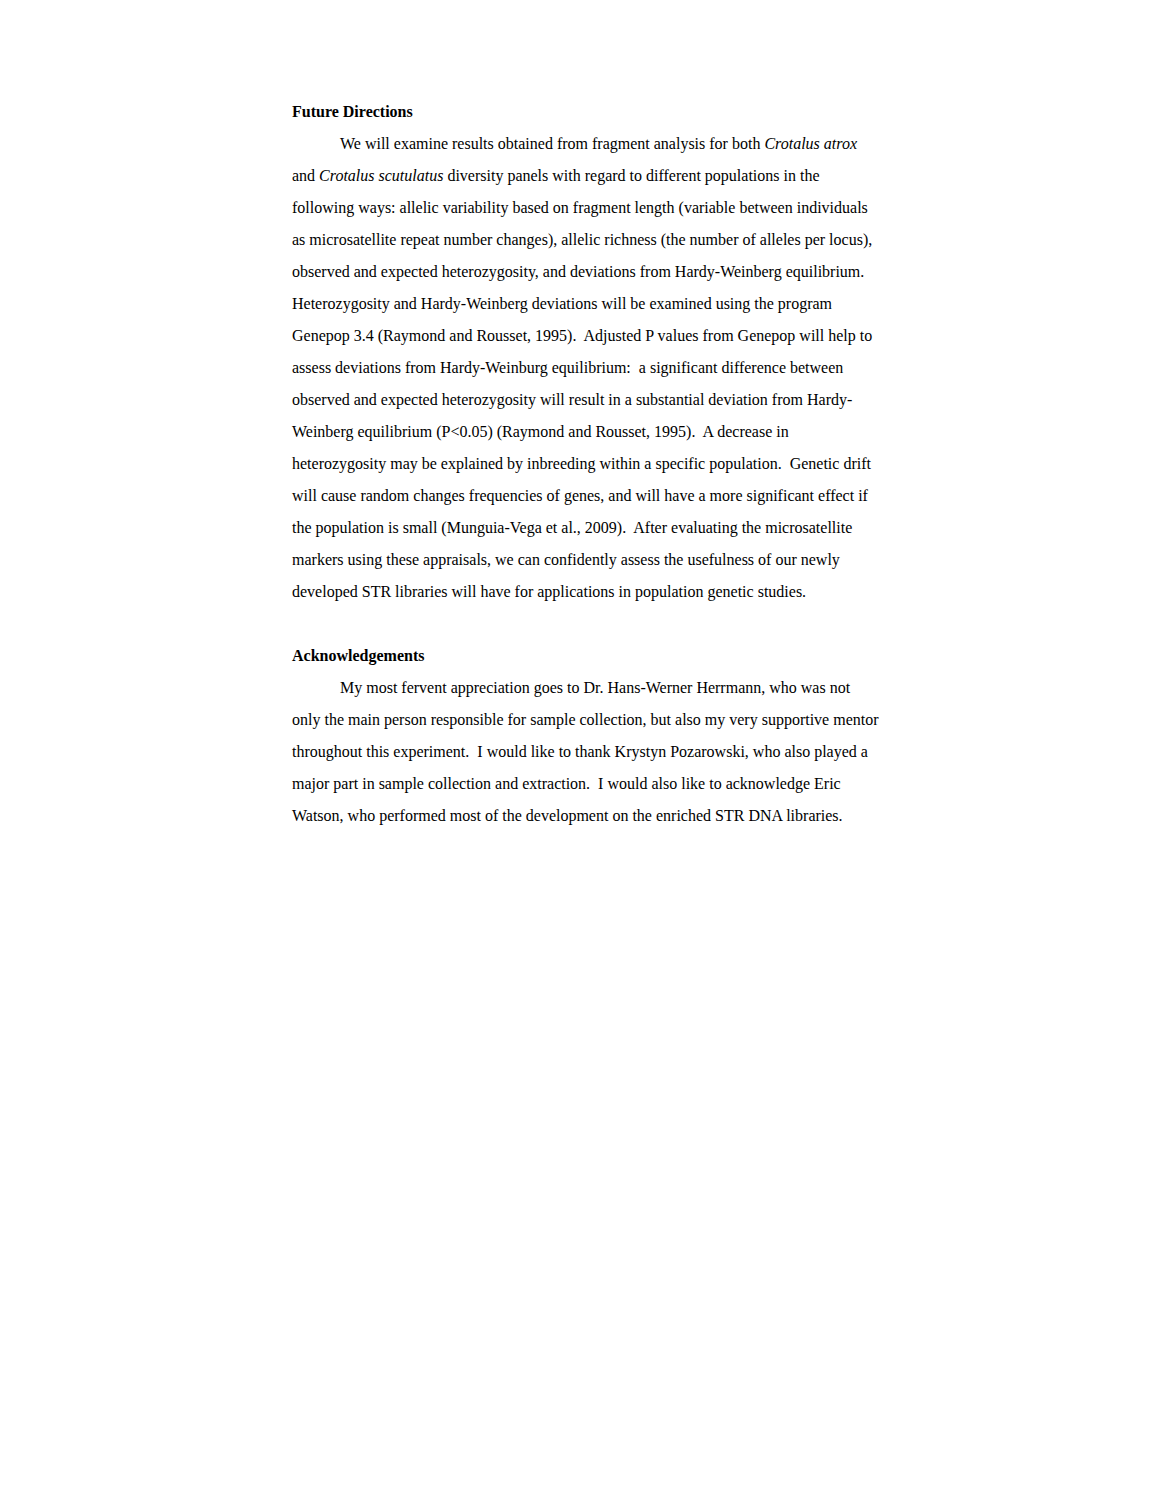Future Directions
We will examine results obtained from fragment analysis for both Crotalus atrox and Crotalus scutulatus diversity panels with regard to different populations in the following ways: allelic variability based on fragment length (variable between individuals as microsatellite repeat number changes), allelic richness (the number of alleles per locus), observed and expected heterozygosity, and deviations from Hardy-Weinberg equilibrium. Heterozygosity and Hardy-Weinberg deviations will be examined using the program Genepop 3.4 (Raymond and Rousset, 1995). Adjusted P values from Genepop will help to assess deviations from Hardy-Weinburg equilibrium: a significant difference between observed and expected heterozygosity will result in a substantial deviation from Hardy-Weinberg equilibrium (P<0.05) (Raymond and Rousset, 1995). A decrease in heterozygosity may be explained by inbreeding within a specific population. Genetic drift will cause random changes frequencies of genes, and will have a more significant effect if the population is small (Munguia-Vega et al., 2009). After evaluating the microsatellite markers using these appraisals, we can confidently assess the usefulness of our newly developed STR libraries will have for applications in population genetic studies.
Acknowledgements
My most fervent appreciation goes to Dr. Hans-Werner Herrmann, who was not only the main person responsible for sample collection, but also my very supportive mentor throughout this experiment. I would like to thank Krystyn Pozarowski, who also played a major part in sample collection and extraction. I would also like to acknowledge Eric Watson, who performed most of the development on the enriched STR DNA libraries.